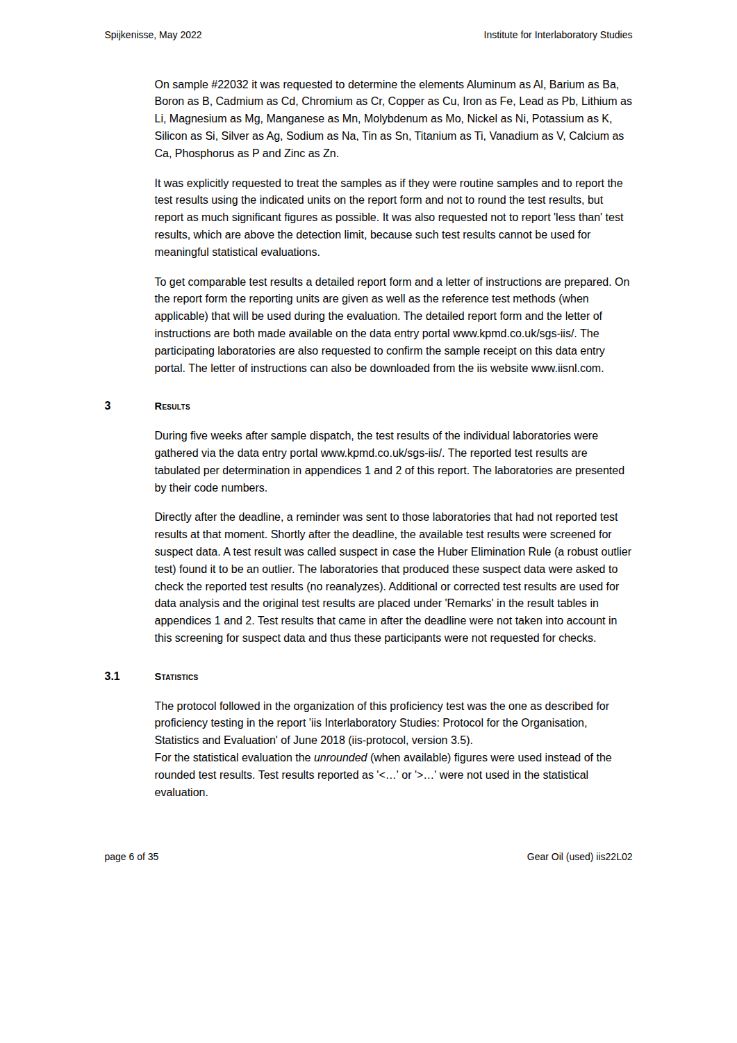Spijkenisse, May 2022 Institute for Interlaboratory Studies
On sample #22032 it was requested to determine the elements Aluminum as Al, Barium as Ba, Boron as B, Cadmium as Cd, Chromium as Cr, Copper as Cu, Iron as Fe, Lead as Pb, Lithium as Li, Magnesium as Mg, Manganese as Mn, Molybdenum as Mo, Nickel as Ni, Potassium as K, Silicon as Si, Silver as Ag, Sodium as Na, Tin as Sn, Titanium as Ti, Vanadium as V, Calcium as Ca, Phosphorus as P and Zinc as Zn.
It was explicitly requested to treat the samples as if they were routine samples and to report the test results using the indicated units on the report form and not to round the test results, but report as much significant figures as possible. It was also requested not to report 'less than' test results, which are above the detection limit, because such test results cannot be used for meaningful statistical evaluations.
To get comparable test results a detailed report form and a letter of instructions are prepared. On the report form the reporting units are given as well as the reference test methods (when applicable) that will be used during the evaluation. The detailed report form and the letter of instructions are both made available on the data entry portal www.kpmd.co.uk/sgs-iis/. The participating laboratories are also requested to confirm the sample receipt on this data entry portal. The letter of instructions can also be downloaded from the iis website www.iisnl.com.
3 Results
During five weeks after sample dispatch, the test results of the individual laboratories were gathered via the data entry portal www.kpmd.co.uk/sgs-iis/. The reported test results are tabulated per determination in appendices 1 and 2 of this report. The laboratories are presented by their code numbers.
Directly after the deadline, a reminder was sent to those laboratories that had not reported test results at that moment. Shortly after the deadline, the available test results were screened for suspect data. A test result was called suspect in case the Huber Elimination Rule (a robust outlier test) found it to be an outlier. The laboratories that produced these suspect data were asked to check the reported test results (no reanalyzes). Additional or corrected test results are used for data analysis and the original test results are placed under 'Remarks' in the result tables in appendices 1 and 2. Test results that came in after the deadline were not taken into account in this screening for suspect data and thus these participants were not requested for checks.
3.1 Statistics
The protocol followed in the organization of this proficiency test was the one as described for proficiency testing in the report 'iis Interlaboratory Studies: Protocol for the Organisation, Statistics and Evaluation' of June 2018 (iis-protocol, version 3.5).
For the statistical evaluation the unrounded (when available) figures were used instead of the rounded test results. Test results reported as '<…' or '>…' were not used in the statistical evaluation.
page 6 of 35 Gear Oil (used) iis22L02